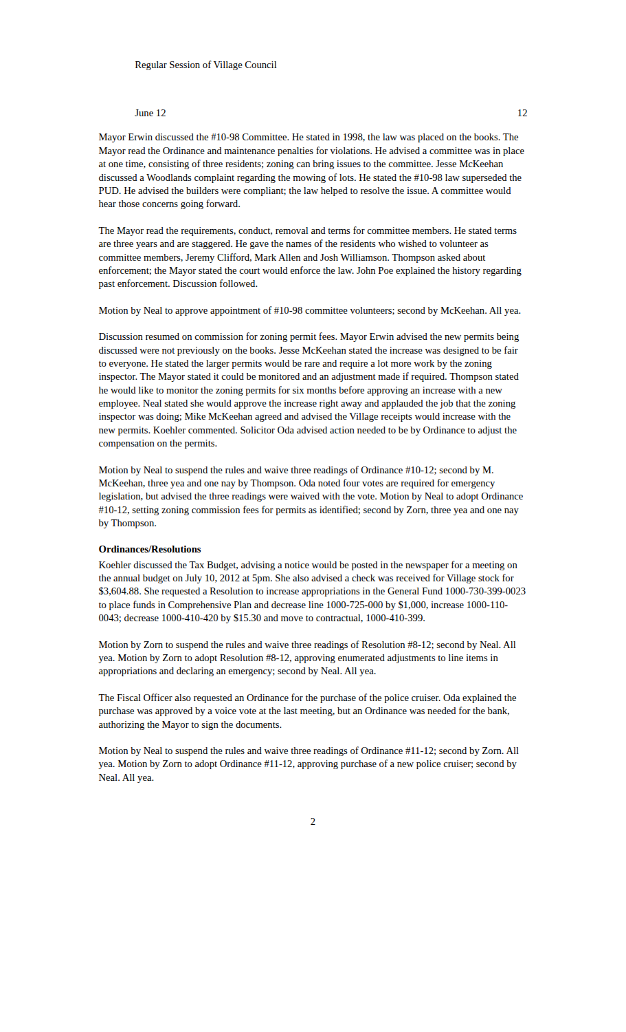Regular Session of Village Council
June 12 12
Mayor Erwin discussed the #10-98 Committee. He stated in 1998, the law was placed on the books. The Mayor read the Ordinance and maintenance penalties for violations. He advised a committee was in place at one time, consisting of three residents; zoning can bring issues to the committee. Jesse McKeehan discussed a Woodlands complaint regarding the mowing of lots. He stated the #10-98 law superseded the PUD. He advised the builders were compliant; the law helped to resolve the issue. A committee would hear those concerns going forward.
The Mayor read the requirements, conduct, removal and terms for committee members. He stated terms are three years and are staggered. He gave the names of the residents who wished to volunteer as committee members, Jeremy Clifford, Mark Allen and Josh Williamson. Thompson asked about enforcement; the Mayor stated the court would enforce the law. John Poe explained the history regarding past enforcement. Discussion followed.
Motion by Neal to approve appointment of #10-98 committee volunteers; second by McKeehan. All yea.
Discussion resumed on commission for zoning permit fees. Mayor Erwin advised the new permits being discussed were not previously on the books. Jesse McKeehan stated the increase was designed to be fair to everyone. He stated the larger permits would be rare and require a lot more work by the zoning inspector. The Mayor stated it could be monitored and an adjustment made if required. Thompson stated he would like to monitor the zoning permits for six months before approving an increase with a new employee. Neal stated she would approve the increase right away and applauded the job that the zoning inspector was doing; Mike McKeehan agreed and advised the Village receipts would increase with the new permits. Koehler commented. Solicitor Oda advised action needed to be by Ordinance to adjust the compensation on the permits.
Motion by Neal to suspend the rules and waive three readings of Ordinance #10-12; second by M. McKeehan, three yea and one nay by Thompson. Oda noted four votes are required for emergency legislation, but advised the three readings were waived with the vote. Motion by Neal to adopt Ordinance #10-12, setting zoning commission fees for permits as identified; second by Zorn, three yea and one nay by Thompson.
Ordinances/Resolutions
Koehler discussed the Tax Budget, advising a notice would be posted in the newspaper for a meeting on the annual budget on July 10, 2012 at 5pm. She also advised a check was received for Village stock for $3,604.88. She requested a Resolution to increase appropriations in the General Fund 1000-730-399-0023 to place funds in Comprehensive Plan and decrease line 1000-725-000 by $1,000, increase 1000-110-0043; decrease 1000-410-420 by $15.30 and move to contractual, 1000-410-399.
Motion by Zorn to suspend the rules and waive three readings of Resolution #8-12; second by Neal. All yea. Motion by Zorn to adopt Resolution #8-12, approving enumerated adjustments to line items in appropriations and declaring an emergency; second by Neal. All yea.
The Fiscal Officer also requested an Ordinance for the purchase of the police cruiser. Oda explained the purchase was approved by a voice vote at the last meeting, but an Ordinance was needed for the bank, authorizing the Mayor to sign the documents.
Motion by Neal to suspend the rules and waive three readings of Ordinance #11-12; second by Zorn. All yea. Motion by Zorn to adopt Ordinance #11-12, approving purchase of a new police cruiser; second by Neal. All yea.
2